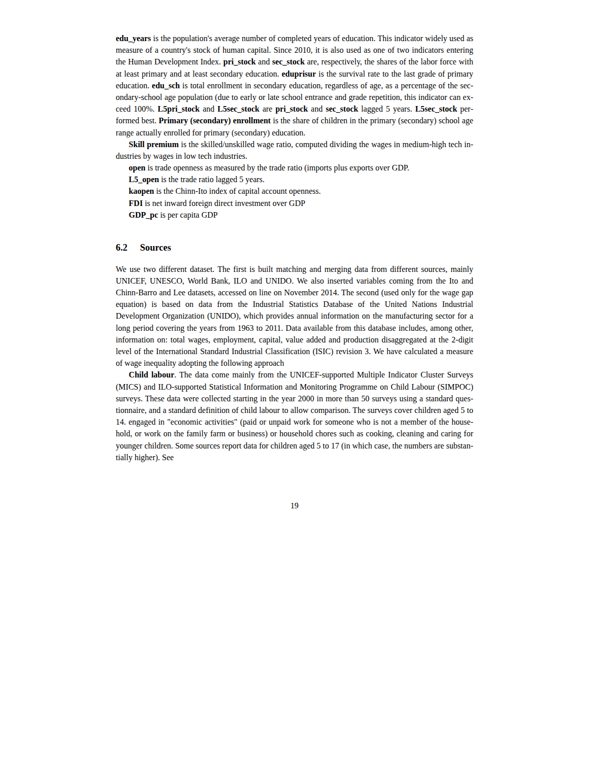edu_years is the population's average number of completed years of education. This indicator widely used as measure of a country's stock of human capital. Since 2010, it is also used as one of two indicators entering the Human Development Index. pri_stock and sec_stock are, respectively, the shares of the labor force with at least primary and at least secondary education. eduprisur is the survival rate to the last grade of primary education. edu_sch is total enrollment in secondary education, regardless of age, as a percentage of the secondary-school age population (due to early or late school entrance and grade repetition, this indicator can exceed 100%. L5pri_stock and L5sec_stock are pri_stock and sec_stock lagged 5 years. L5sec_stock performed best. Primary (secondary) enrollment is the share of children in the primary (secondary) school age range actually enrolled for primary (secondary) education.
Skill premium is the skilled/unskilled wage ratio, computed dividing the wages in medium-high tech industries by wages in low tech industries.
open is trade openness as measured by the trade ratio (imports plus exports over GDP.
L5_open is the trade ratio lagged 5 years.
kaopen is the Chinn-Ito index of capital account openness.
FDI is net inward foreign direct investment over GDP
GDP_pc is per capita GDP
6.2 Sources
We use two different dataset. The first is built matching and merging data from different sources, mainly UNICEF, UNESCO, World Bank, ILO and UNIDO. We also inserted variables coming from the Ito and Chinn-Barro and Lee datasets, accessed on line on November 2014. The second (used only for the wage gap equation) is based on data from the Industrial Statistics Database of the United Nations Industrial Development Organization (UNIDO), which provides annual information on the manufacturing sector for a long period covering the years from 1963 to 2011. Data available from this database includes, among other, information on: total wages, employment, capital, value added and production disaggregated at the 2-digit level of the International Standard Industrial Classification (ISIC) revision 3. We have calculated a measure of wage inequality adopting the following approach
Child labour. The data come mainly from the UNICEF-supported Multiple Indicator Cluster Surveys (MICS) and ILO-supported Statistical Information and Monitoring Programme on Child Labour (SIMPOC) surveys. These data were collected starting in the year 2000 in more than 50 surveys using a standard questionnaire, and a standard definition of child labour to allow comparison. The surveys cover children aged 5 to 14. engaged in "economic activities" (paid or unpaid work for someone who is not a member of the household, or work on the family farm or business) or household chores such as cooking, cleaning and caring for younger children. Some sources report data for children aged 5 to 17 (in which case, the numbers are substantially higher). See
19